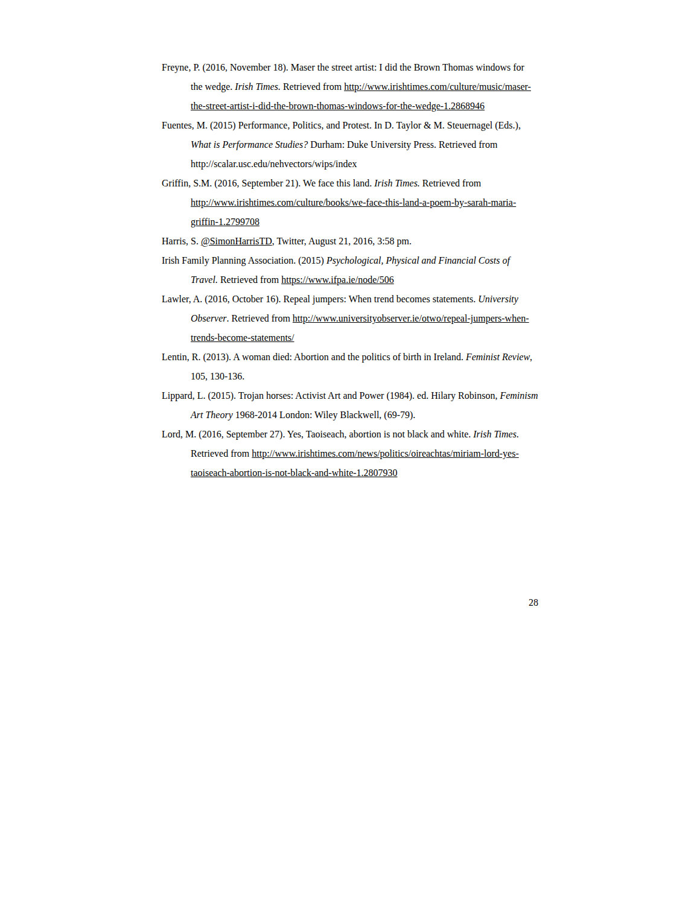Freyne, P. (2016, November 18). Maser the street artist: I did the Brown Thomas windows for the wedge. Irish Times. Retrieved from http://www.irishtimes.com/culture/music/maser-the-street-artist-i-did-the-brown-thomas-windows-for-the-wedge-1.2868946
Fuentes, M. (2015) Performance, Politics, and Protest. In D. Taylor & M. Steuernagel (Eds.), What is Performance Studies? Durham: Duke University Press. Retrieved from http://scalar.usc.edu/nehvectors/wips/index
Griffin, S.M. (2016, September 21). We face this land. Irish Times. Retrieved from http://www.irishtimes.com/culture/books/we-face-this-land-a-poem-by-sarah-maria-griffin-1.2799708
Harris, S. @SimonHarrisTD, Twitter, August 21, 2016, 3:58 pm.
Irish Family Planning Association. (2015) Psychological, Physical and Financial Costs of Travel. Retrieved from https://www.ifpa.ie/node/506
Lawler, A. (2016, October 16). Repeal jumpers: When trend becomes statements. University Observer. Retrieved from http://www.universityobserver.ie/otwo/repeal-jumpers-when-trends-become-statements/
Lentin, R. (2013). A woman died: Abortion and the politics of birth in Ireland. Feminist Review, 105, 130-136.
Lippard, L. (2015). Trojan horses: Activist Art and Power (1984). ed. Hilary Robinson, Feminism Art Theory 1968-2014 London: Wiley Blackwell, (69-79).
Lord, M. (2016, September 27). Yes, Taoiseach, abortion is not black and white. Irish Times. Retrieved from http://www.irishtimes.com/news/politics/oireachtas/miriam-lord-yes-taoiseach-abortion-is-not-black-and-white-1.2807930
28